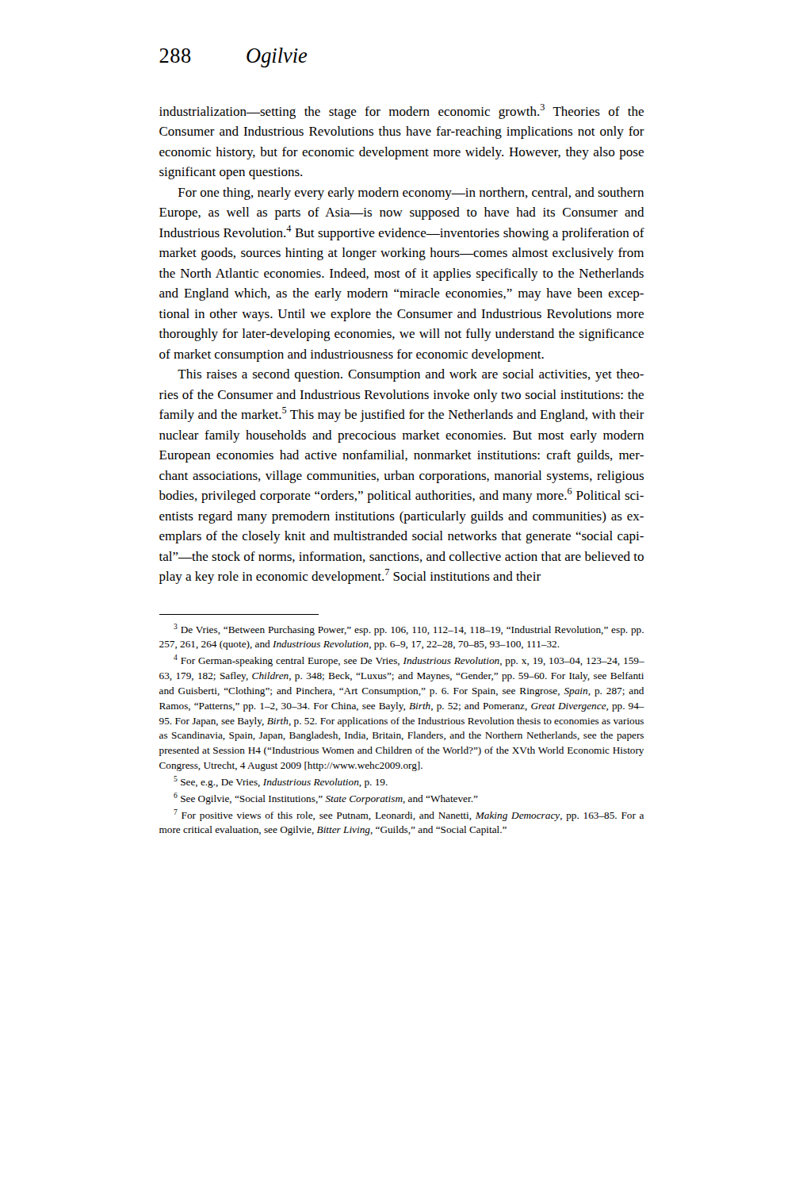288 Ogilvie
industrialization—setting the stage for modern economic growth.3 Theories of the Consumer and Industrious Revolutions thus have far-reaching implications not only for economic history, but for economic development more widely. However, they also pose significant open questions.
For one thing, nearly every early modern economy—in northern, central, and southern Europe, as well as parts of Asia—is now supposed to have had its Consumer and Industrious Revolution.4 But supportive evidence—inventories showing a proliferation of market goods, sources hinting at longer working hours—comes almost exclusively from the North Atlantic economies. Indeed, most of it applies specifically to the Netherlands and England which, as the early modern “miracle economies,” may have been exceptional in other ways. Until we explore the Consumer and Industrious Revolutions more thoroughly for later-developing economies, we will not fully understand the significance of market consumption and industriousness for economic development.
This raises a second question. Consumption and work are social activities, yet theories of the Consumer and Industrious Revolutions invoke only two social institutions: the family and the market.5 This may be justified for the Netherlands and England, with their nuclear family households and precocious market economies. But most early modern European economies had active nonfamilial, nonmarket institutions: craft guilds, merchant associations, village communities, urban corporations, manorial systems, religious bodies, privileged corporate “orders,” political authorities, and many more.6 Political scientists regard many premodern institutions (particularly guilds and communities) as exemplars of the closely knit and multistranded social networks that generate “social capital”—the stock of norms, information, sanctions, and collective action that are believed to play a key role in economic development.7 Social institutions and their
3 De Vries, “Between Purchasing Power,” esp. pp. 106, 110, 112–14, 118–19, “Industrial Revolution,” esp. pp. 257, 261, 264 (quote), and Industrious Revolution, pp. 6–9, 17, 22–28, 70–85, 93–100, 111–32.
4 For German-speaking central Europe, see De Vries, Industrious Revolution, pp. x, 19, 103–04, 123–24, 159–63, 179, 182; Safley, Children, p. 348; Beck, “Luxus”; and Maynes, “Gender,” pp. 59–60. For Italy, see Belfanti and Guisberti, “Clothing”; and Pinchera, “Art Consumption,” p. 6. For Spain, see Ringrose, Spain, p. 287; and Ramos, “Patterns,” pp. 1–2, 30–34. For China, see Bayly, Birth, p. 52; and Pomeranz, Great Divergence, pp. 94–95. For Japan, see Bayly, Birth, p. 52. For applications of the Industrious Revolution thesis to economies as various as Scandinavia, Spain, Japan, Bangladesh, India, Britain, Flanders, and the Northern Netherlands, see the papers presented at Session H4 (“Industrious Women and Children of the World?”) of the XVth World Economic History Congress, Utrecht, 4 August 2009 [http://www.wehc2009.org].
5 See, e.g., De Vries, Industrious Revolution, p. 19.
6 See Ogilvie, “Social Institutions,” State Corporatism, and “Whatever.”
7 For positive views of this role, see Putnam, Leonardi, and Nanetti, Making Democracy, pp. 163–85. For a more critical evaluation, see Ogilvie, Bitter Living, “Guilds,” and “Social Capital.”